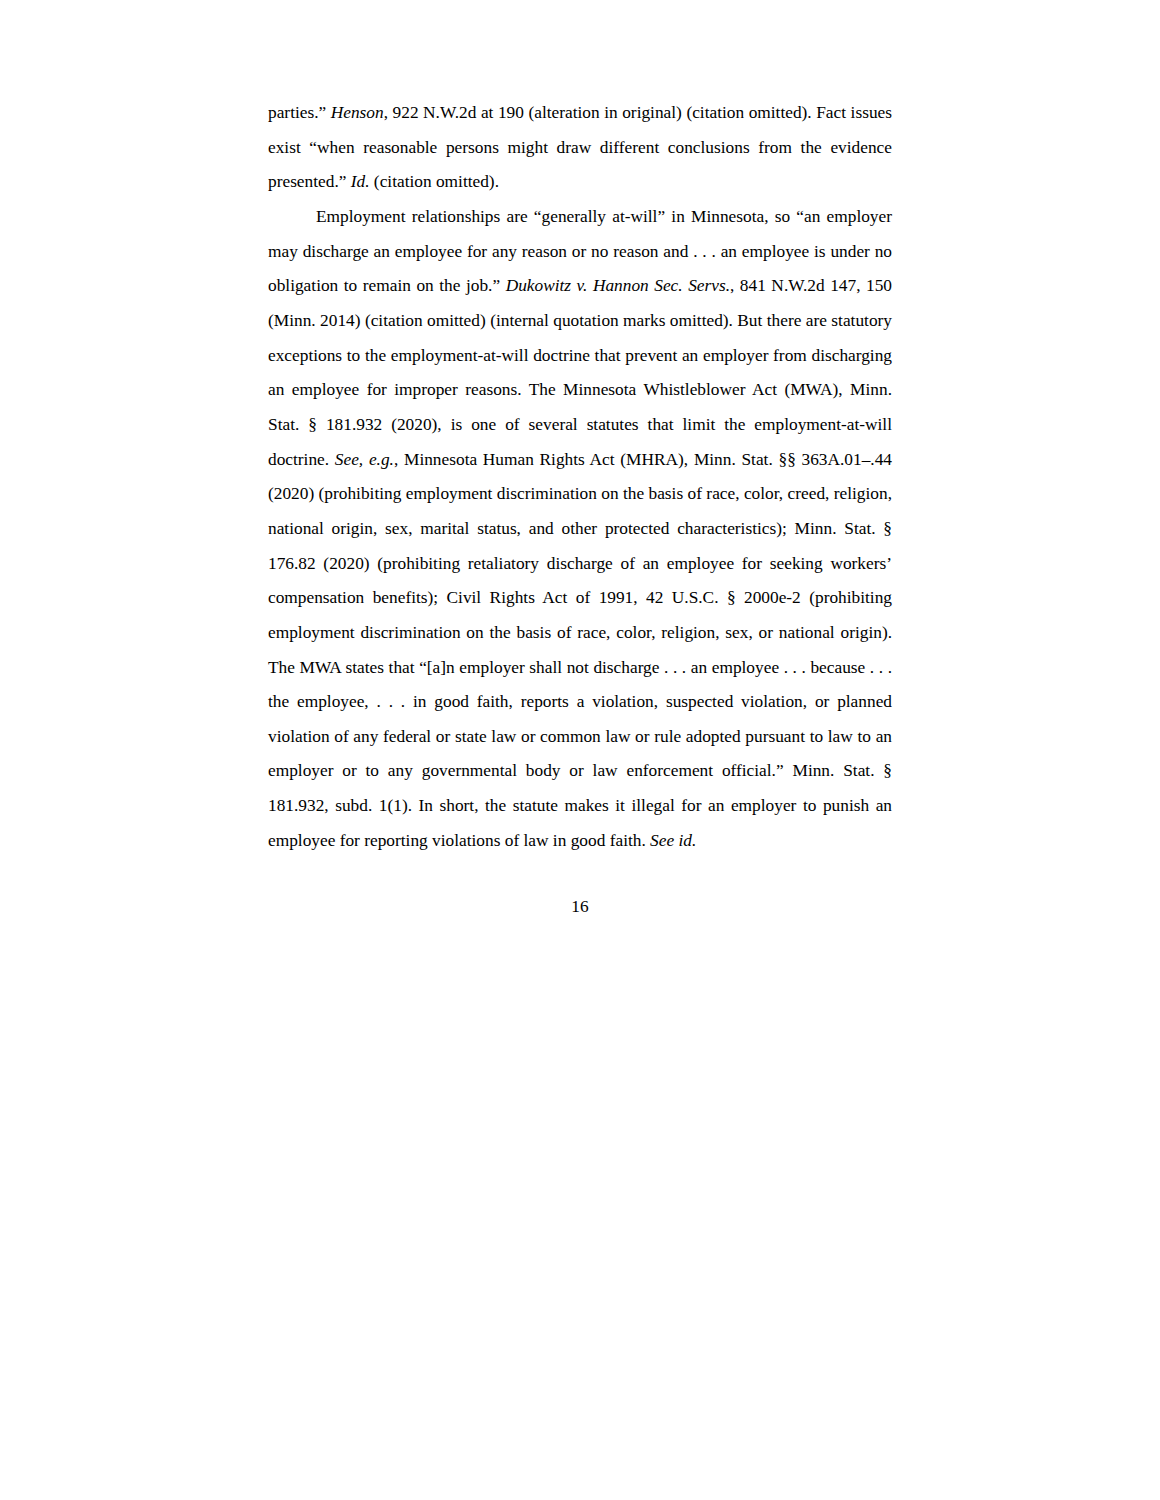parties.” Henson, 922 N.W.2d at 190 (alteration in original) (citation omitted). Fact issues exist “when reasonable persons might draw different conclusions from the evidence presented.” Id. (citation omitted).
Employment relationships are “generally at-will” in Minnesota, so “an employer may discharge an employee for any reason or no reason and . . . an employee is under no obligation to remain on the job.” Dukowitz v. Hannon Sec. Servs., 841 N.W.2d 147, 150 (Minn. 2014) (citation omitted) (internal quotation marks omitted). But there are statutory exceptions to the employment-at-will doctrine that prevent an employer from discharging an employee for improper reasons. The Minnesota Whistleblower Act (MWA), Minn. Stat. § 181.932 (2020), is one of several statutes that limit the employment-at-will doctrine. See, e.g., Minnesota Human Rights Act (MHRA), Minn. Stat. §§ 363A.01–.44 (2020) (prohibiting employment discrimination on the basis of race, color, creed, religion, national origin, sex, marital status, and other protected characteristics); Minn. Stat. § 176.82 (2020) (prohibiting retaliatory discharge of an employee for seeking workers’ compensation benefits); Civil Rights Act of 1991, 42 U.S.C. § 2000e-2 (prohibiting employment discrimination on the basis of race, color, religion, sex, or national origin). The MWA states that “[a]n employer shall not discharge . . . an employee . . . because . . . the employee, . . . in good faith, reports a violation, suspected violation, or planned violation of any federal or state law or common law or rule adopted pursuant to law to an employer or to any governmental body or law enforcement official.” Minn. Stat. § 181.932, subd. 1(1). In short, the statute makes it illegal for an employer to punish an employee for reporting violations of law in good faith. See id.
16